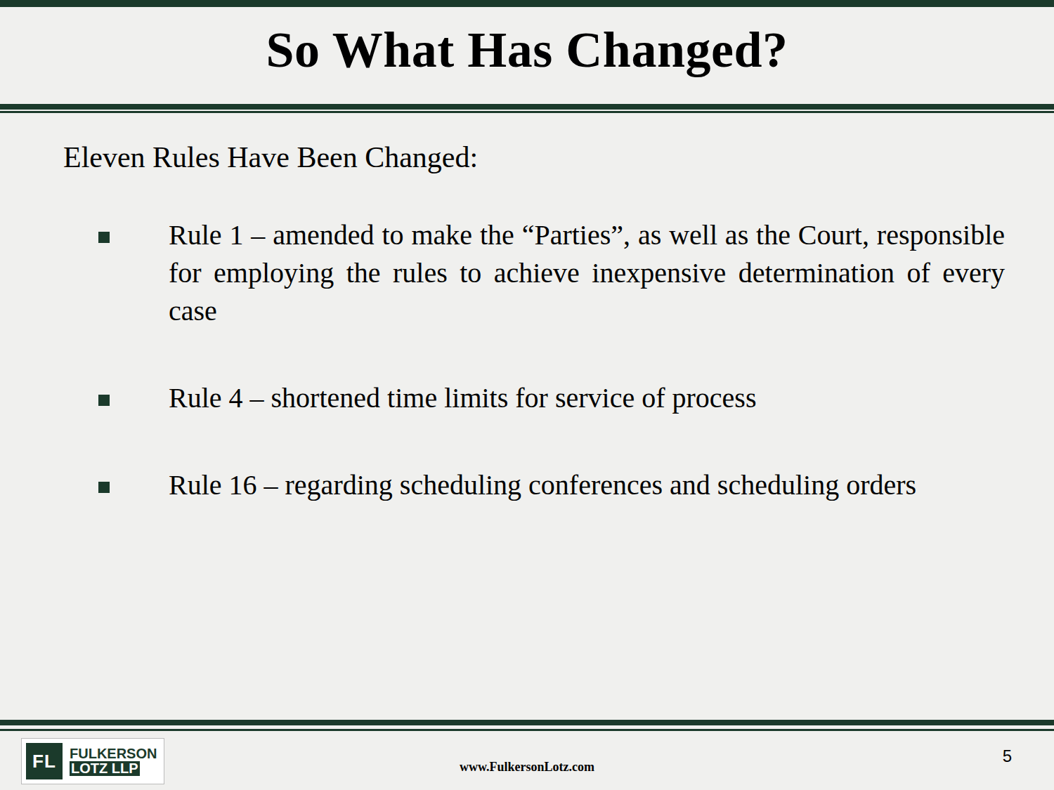So What Has Changed?
Eleven Rules Have Been Changed:
Rule 1 – amended to make the “Parties”, as well as the Court, responsible for employing the rules to achieve inexpensive determination of every case
Rule 4 – shortened time limits for service of process
Rule 16 – regarding scheduling conferences and scheduling orders
FL
FULKERSON
LOTZ LLP
www.FulkersonLotz.com
5